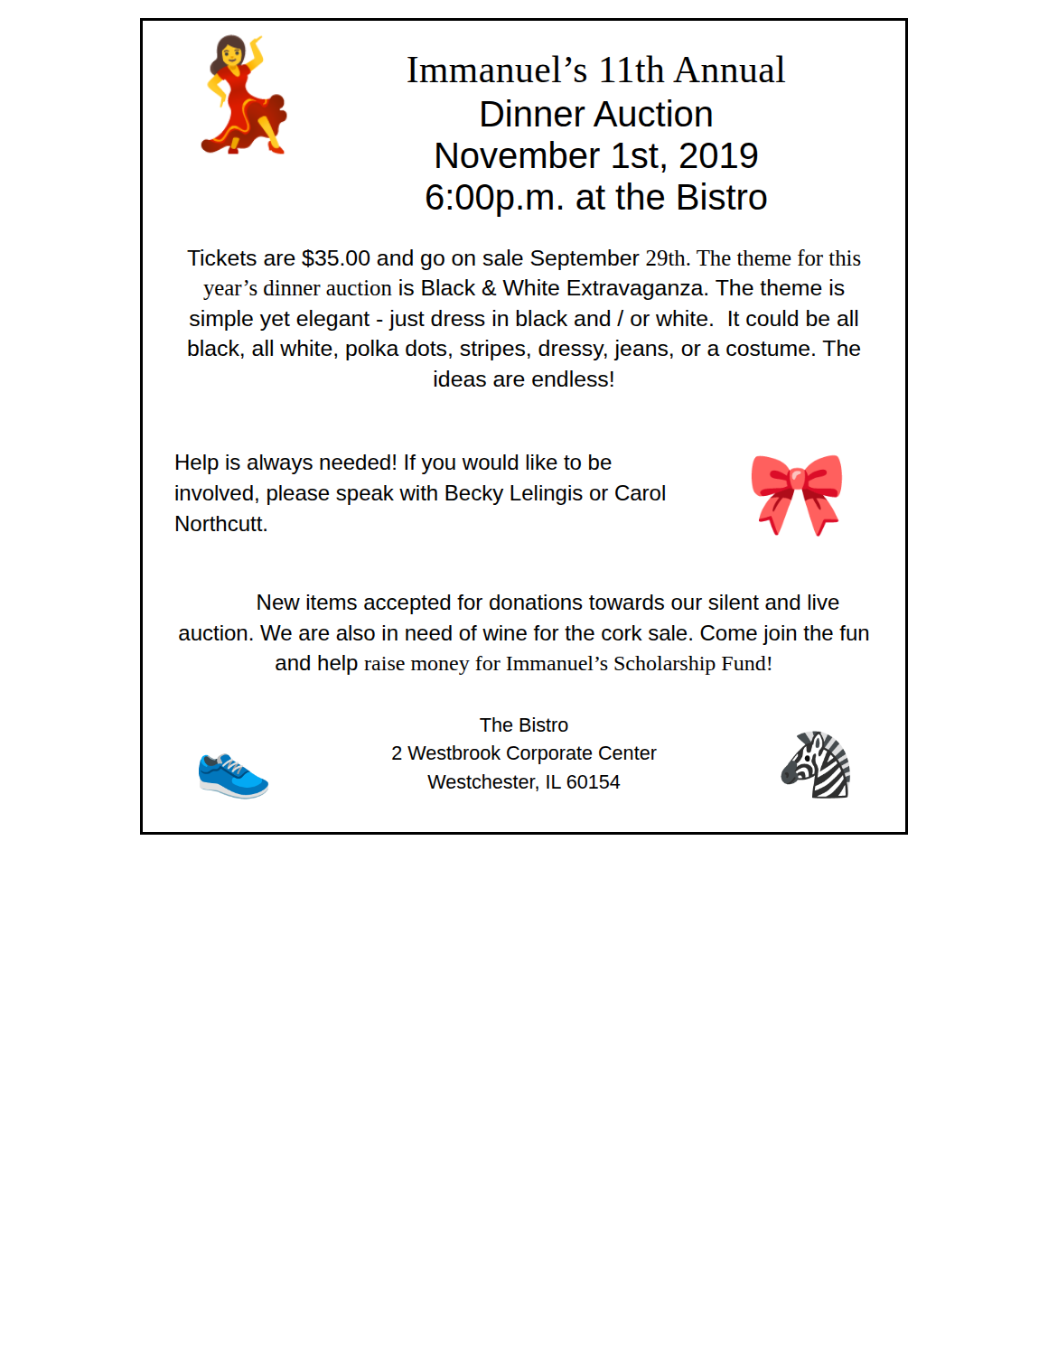💃
Immanuel’s 11th Annual
Dinner Auction
November 1st, 2019
6:00p.m. at the Bistro
Tickets are $35.00 and go on sale September 29th. The theme for this year’s dinner auction is Black & White Extravaganza. The theme is simple yet elegant - just dress in black and / or white. It could be all black, all white, polka dots, stripes, dressy, jeans, or a costume. The ideas are endless!
Help is always needed! If you would like to be involved, please speak with Becky Lelingis or Carol Northcutt.
🎀
New items accepted for donations towards our silent and live auction. We are also in need of wine for the cork sale. Come join the fun and help raise money for Immanuel’s Scholarship Fund!
👟
The Bistro
2 Westbrook Corporate Center
Westchester, IL 60154
🦓